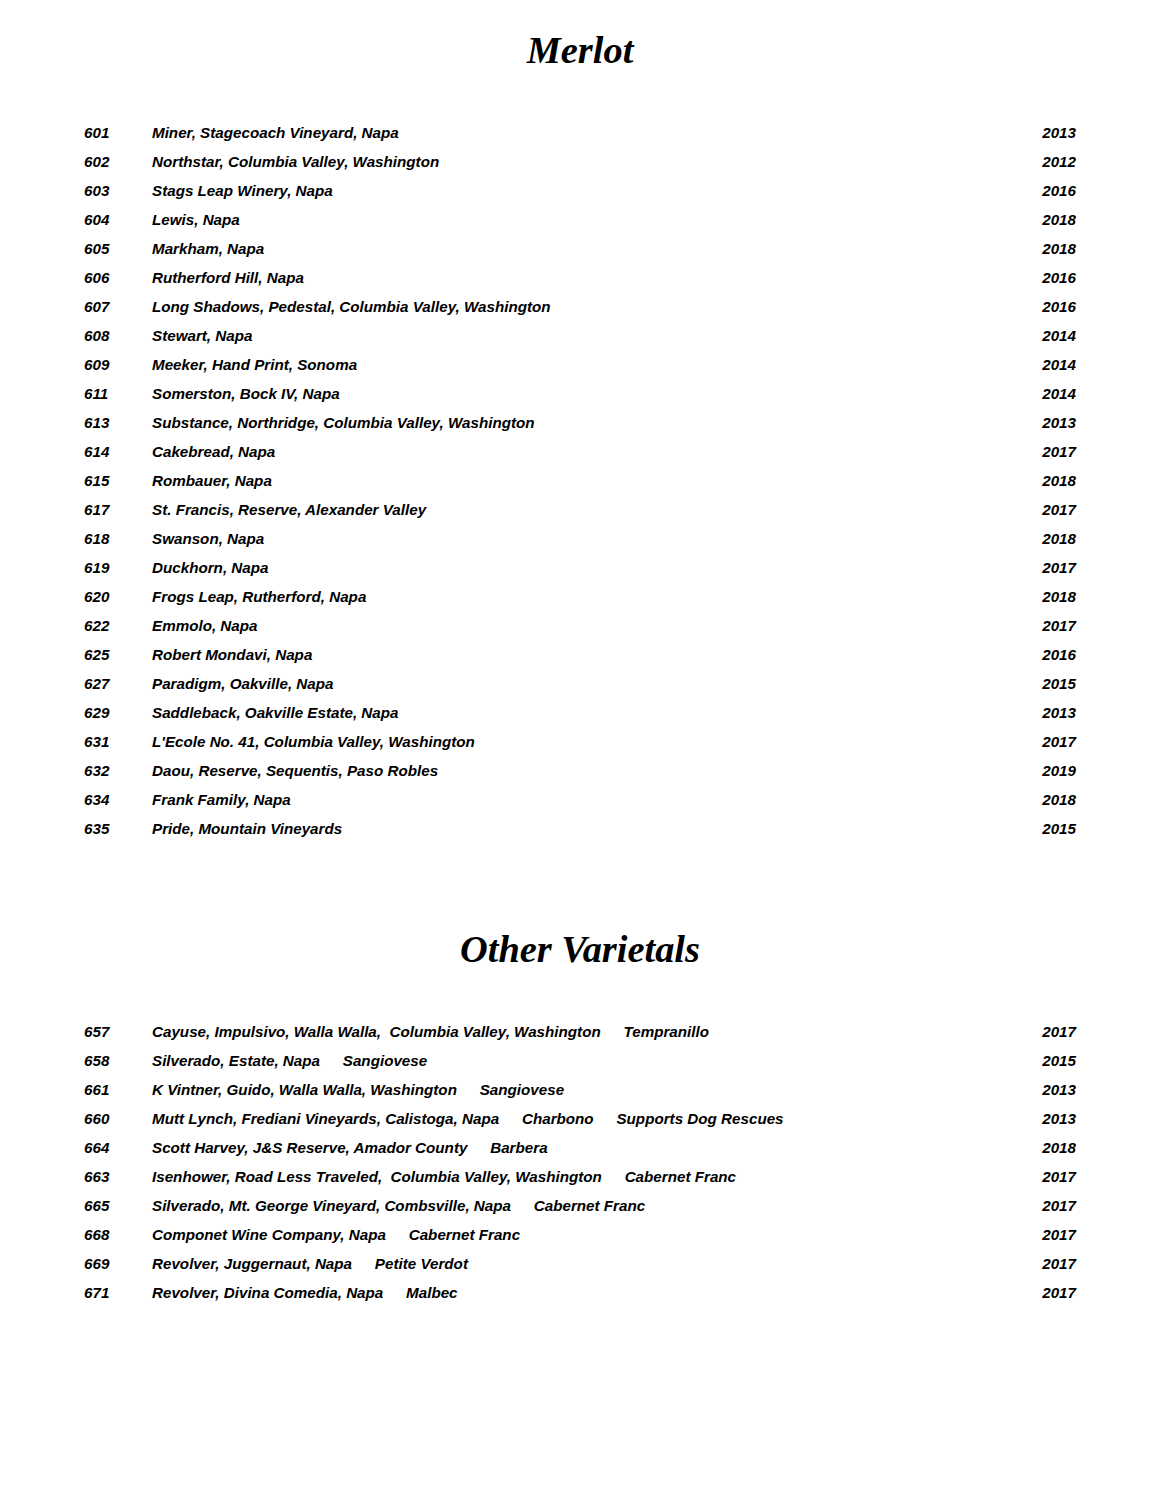Merlot
| 601 | Miner, Stagecoach Vineyard, Napa | 2013 |
| 602 | Northstar, Columbia Valley, Washington | 2012 |
| 603 | Stags Leap Winery, Napa | 2016 |
| 604 | Lewis, Napa | 2018 |
| 605 | Markham, Napa | 2018 |
| 606 | Rutherford Hill, Napa | 2016 |
| 607 | Long Shadows, Pedestal, Columbia Valley, Washington | 2016 |
| 608 | Stewart, Napa | 2014 |
| 609 | Meeker, Hand Print, Sonoma | 2014 |
| 611 | Somerston, Bock IV, Napa | 2014 |
| 613 | Substance, Northridge, Columbia Valley, Washington | 2013 |
| 614 | Cakebread, Napa | 2017 |
| 615 | Rombauer, Napa | 2018 |
| 617 | St. Francis, Reserve, Alexander Valley | 2017 |
| 618 | Swanson, Napa | 2018 |
| 619 | Duckhorn, Napa | 2017 |
| 620 | Frogs Leap, Rutherford, Napa | 2018 |
| 622 | Emmolo, Napa | 2017 |
| 625 | Robert Mondavi, Napa | 2016 |
| 627 | Paradigm, Oakville, Napa | 2015 |
| 629 | Saddleback, Oakville Estate, Napa | 2013 |
| 631 | L'Ecole No. 41, Columbia Valley, Washington | 2017 |
| 632 | Daou, Reserve, Sequentis, Paso Robles | 2019 |
| 634 | Frank Family, Napa | 2018 |
| 635 | Pride, Mountain Vineyards | 2015 |
Other Varietals
| 657 | Cayuse, Impulsivo, Walla Walla, Columbia Valley, Washington Tempranillo | 2017 |
| 658 | Silverado, Estate, Napa Sangiovese | 2015 |
| 661 | K Vintner, Guido, Walla Walla, Washington Sangiovese | 2013 |
| 660 | Mutt Lynch, Frediani Vineyards, Calistoga, Napa Charbono Supports Dog Rescues | 2013 |
| 664 | Scott Harvey, J&S Reserve, Amador County Barbera | 2018 |
| 663 | Isenhower, Road Less Traveled, Columbia Valley, Washington Cabernet Franc | 2017 |
| 665 | Silverado, Mt. George Vineyard, Combsville, Napa Cabernet Franc | 2017 |
| 668 | Componet Wine Company, Napa Cabernet Franc | 2017 |
| 669 | Revolver, Juggernaut, Napa Petite Verdot | 2017 |
| 671 | Revolver, Divina Comedia, Napa Malbec | 2017 |